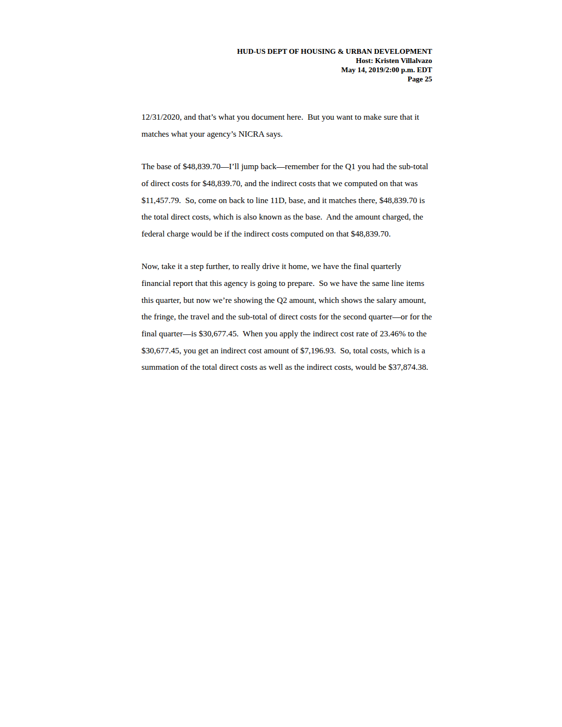HUD-US DEPT OF HOUSING & URBAN DEVELOPMENT
Host: Kristen Villalvazo
May 14, 2019/2:00 p.m. EDT
Page 25
12/31/2020, and that’s what you document here. But you want to make sure that it matches what your agency’s NICRA says.
The base of $48,839.70—I’ll jump back—remember for the Q1 you had the sub-total of direct costs for $48,839.70, and the indirect costs that we computed on that was $11,457.79. So, come on back to line 11D, base, and it matches there, $48,839.70 is the total direct costs, which is also known as the base. And the amount charged, the federal charge would be if the indirect costs computed on that $48,839.70.
Now, take it a step further, to really drive it home, we have the final quarterly financial report that this agency is going to prepare. So we have the same line items this quarter, but now we’re showing the Q2 amount, which shows the salary amount, the fringe, the travel and the sub-total of direct costs for the second quarter—or for the final quarter—is $30,677.45. When you apply the indirect cost rate of 23.46% to the $30,677.45, you get an indirect cost amount of $7,196.93. So, total costs, which is a summation of the total direct costs as well as the indirect costs, would be $37,874.38.